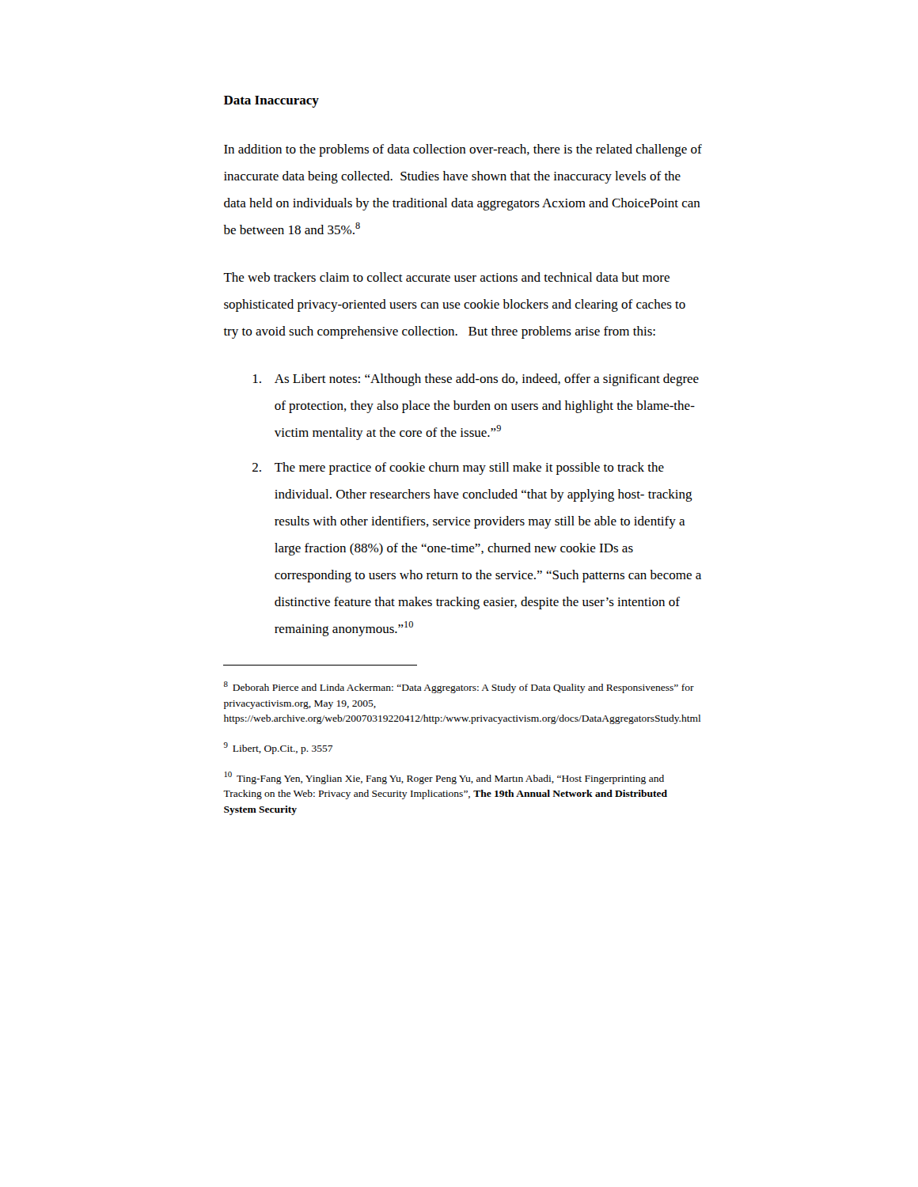Data Inaccuracy
In addition to the problems of data collection over-reach, there is the related challenge of inaccurate data being collected. Studies have shown that the inaccuracy levels of the data held on individuals by the traditional data aggregators Acxiom and ChoicePoint can be between 18 and 35%.8
The web trackers claim to collect accurate user actions and technical data but more sophisticated privacy-oriented users can use cookie blockers and clearing of caches to try to avoid such comprehensive collection. But three problems arise from this:
As Libert notes: “Although these add-ons do, indeed, offer a significant degree of protection, they also place the burden on users and highlight the blame-the-victim mentality at the core of the issue.”9
The mere practice of cookie churn may still make it possible to track the individual. Other researchers have concluded “that by applying host- tracking results with other identifiers, service providers may still be able to identify a large fraction (88%) of the “one-time”, churned new cookie IDs as corresponding to users who return to the service.” “Such patterns can become a distinctive feature that makes tracking easier, despite the user’s intention of remaining anonymous.”10
8 Deborah Pierce and Linda Ackerman: “Data Aggregators: A Study of Data Quality and Responsiveness” for privacyactivism.org, May 19, 2005,
https://web.archive.org/web/20070319220412/http:/www.privacyactivism.org/docs/DataAggregatorsStudy.html
9 Libert, Op.Cit., p. 3557
10 Ting-Fang Yen, Yinglian Xie, Fang Yu, Roger Peng Yu, and Martın Abadi, “Host Fingerprinting and Tracking on the Web: Privacy and Security Implications”, The 19th Annual Network and Distributed System Security